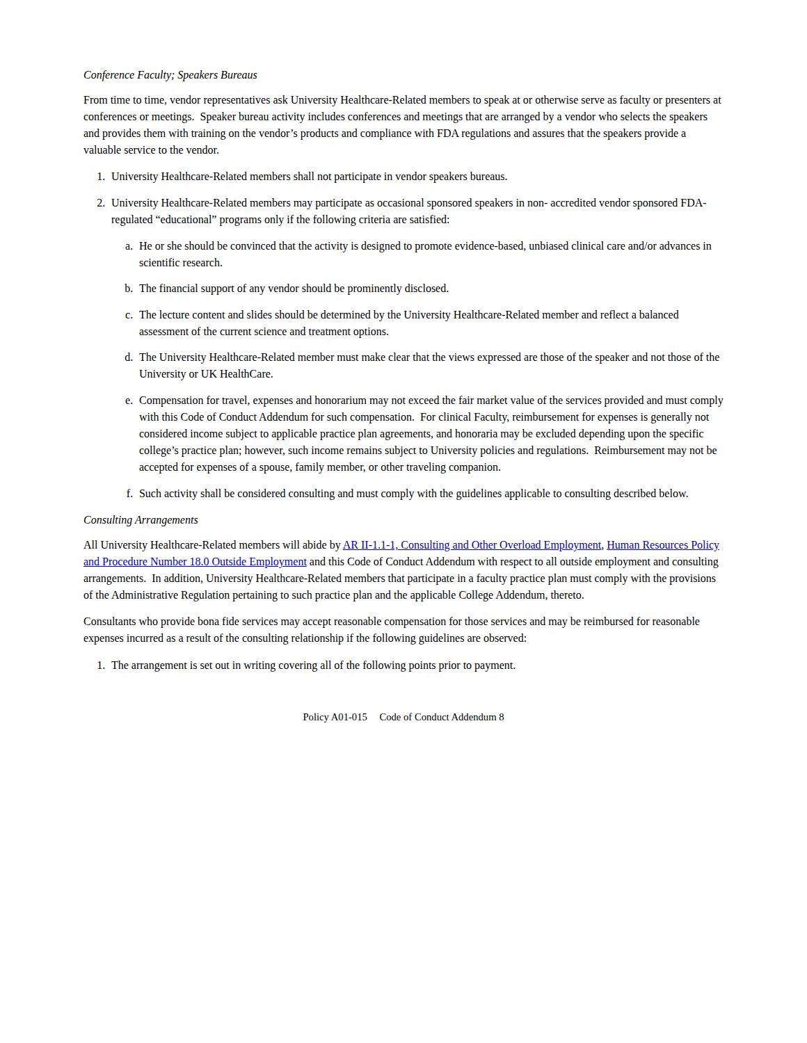Conference Faculty; Speakers Bureaus
From time to time, vendor representatives ask University Healthcare-Related members to speak at or otherwise serve as faculty or presenters at conferences or meetings. Speaker bureau activity includes conferences and meetings that are arranged by a vendor who selects the speakers and provides them with training on the vendor’s products and compliance with FDA regulations and assures that the speakers provide a valuable service to the vendor.
University Healthcare-Related members shall not participate in vendor speakers bureaus.
University Healthcare-Related members may participate as occasional sponsored speakers in non- accredited vendor sponsored FDA-regulated “educational” programs only if the following criteria are satisfied:
He or she should be convinced that the activity is designed to promote evidence-based, unbiased clinical care and/or advances in scientific research.
The financial support of any vendor should be prominently disclosed.
The lecture content and slides should be determined by the University Healthcare-Related member and reflect a balanced assessment of the current science and treatment options.
The University Healthcare-Related member must make clear that the views expressed are those of the speaker and not those of the University or UK HealthCare.
Compensation for travel, expenses and honorarium may not exceed the fair market value of the services provided and must comply with this Code of Conduct Addendum for such compensation. For clinical Faculty, reimbursement for expenses is generally not considered income subject to applicable practice plan agreements, and honoraria may be excluded depending upon the specific college’s practice plan; however, such income remains subject to University policies and regulations. Reimbursement may not be accepted for expenses of a spouse, family member, or other traveling companion.
Such activity shall be considered consulting and must comply with the guidelines applicable to consulting described below.
Consulting Arrangements
All University Healthcare-Related members will abide by AR II-1.1-1, Consulting and Other Overload Employment, Human Resources Policy and Procedure Number 18.0 Outside Employment and this Code of Conduct Addendum with respect to all outside employment and consulting arrangements. In addition, University Healthcare-Related members that participate in a faculty practice plan must comply with the provisions of the Administrative Regulation pertaining to such practice plan and the applicable College Addendum, thereto.
Consultants who provide bona fide services may accept reasonable compensation for those services and may be reimbursed for reasonable expenses incurred as a result of the consulting relationship if the following guidelines are observed:
The arrangement is set out in writing covering all of the following points prior to payment.
Policy A01-015 Code of Conduct Addendum 8